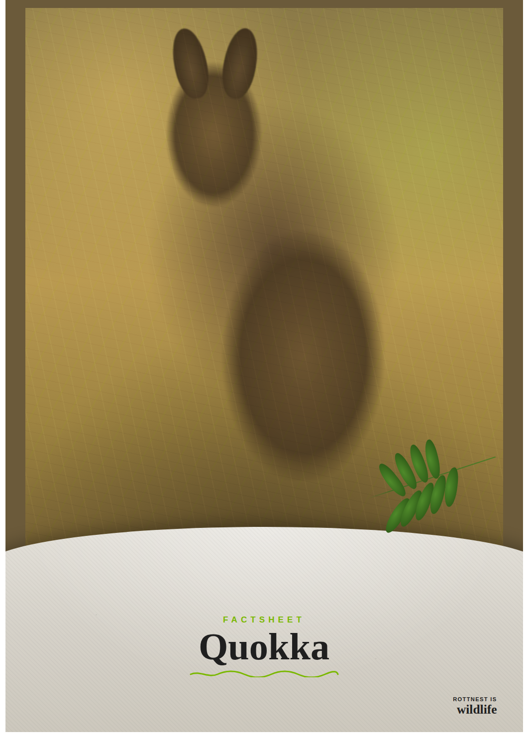Photograph of a quokka on Rottnest Island.
Factsheet
Quokka
Rottnest is wildlife